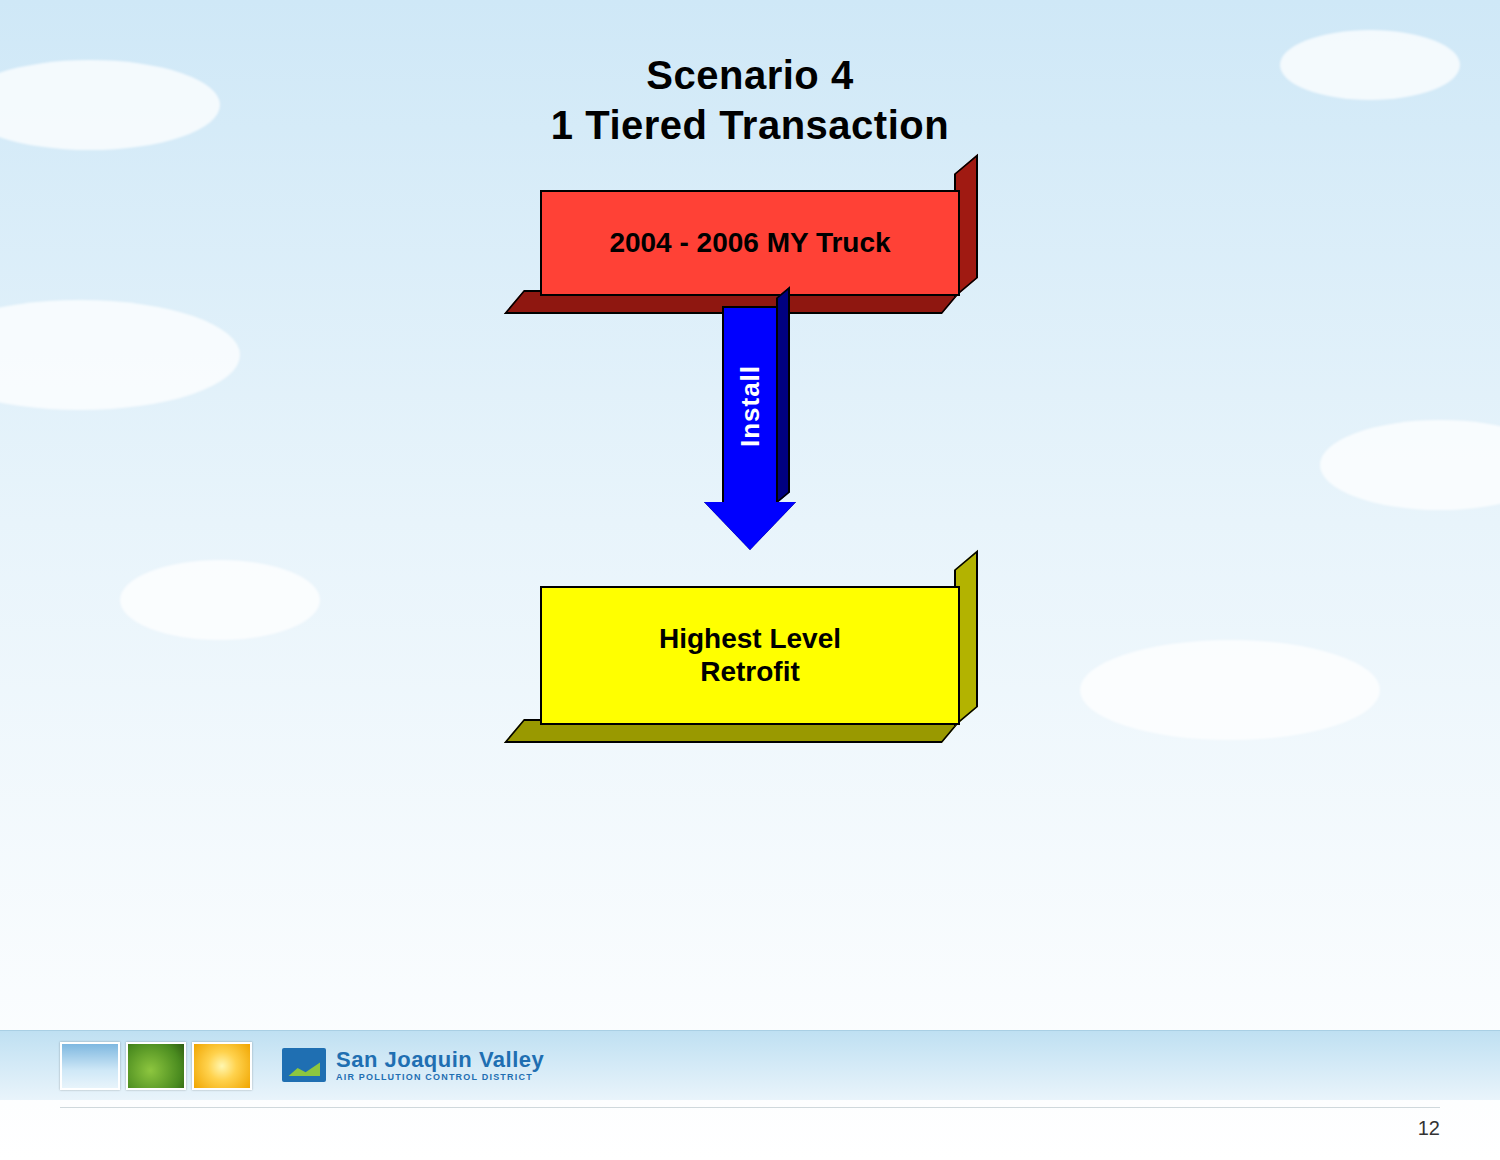Scenario 4
1 Tiered Transaction
2004 - 2006 MY Truck
Install
Highest Level
Retrofit
San Joaquin Valley
AIR POLLUTION CONTROL DISTRICT
12